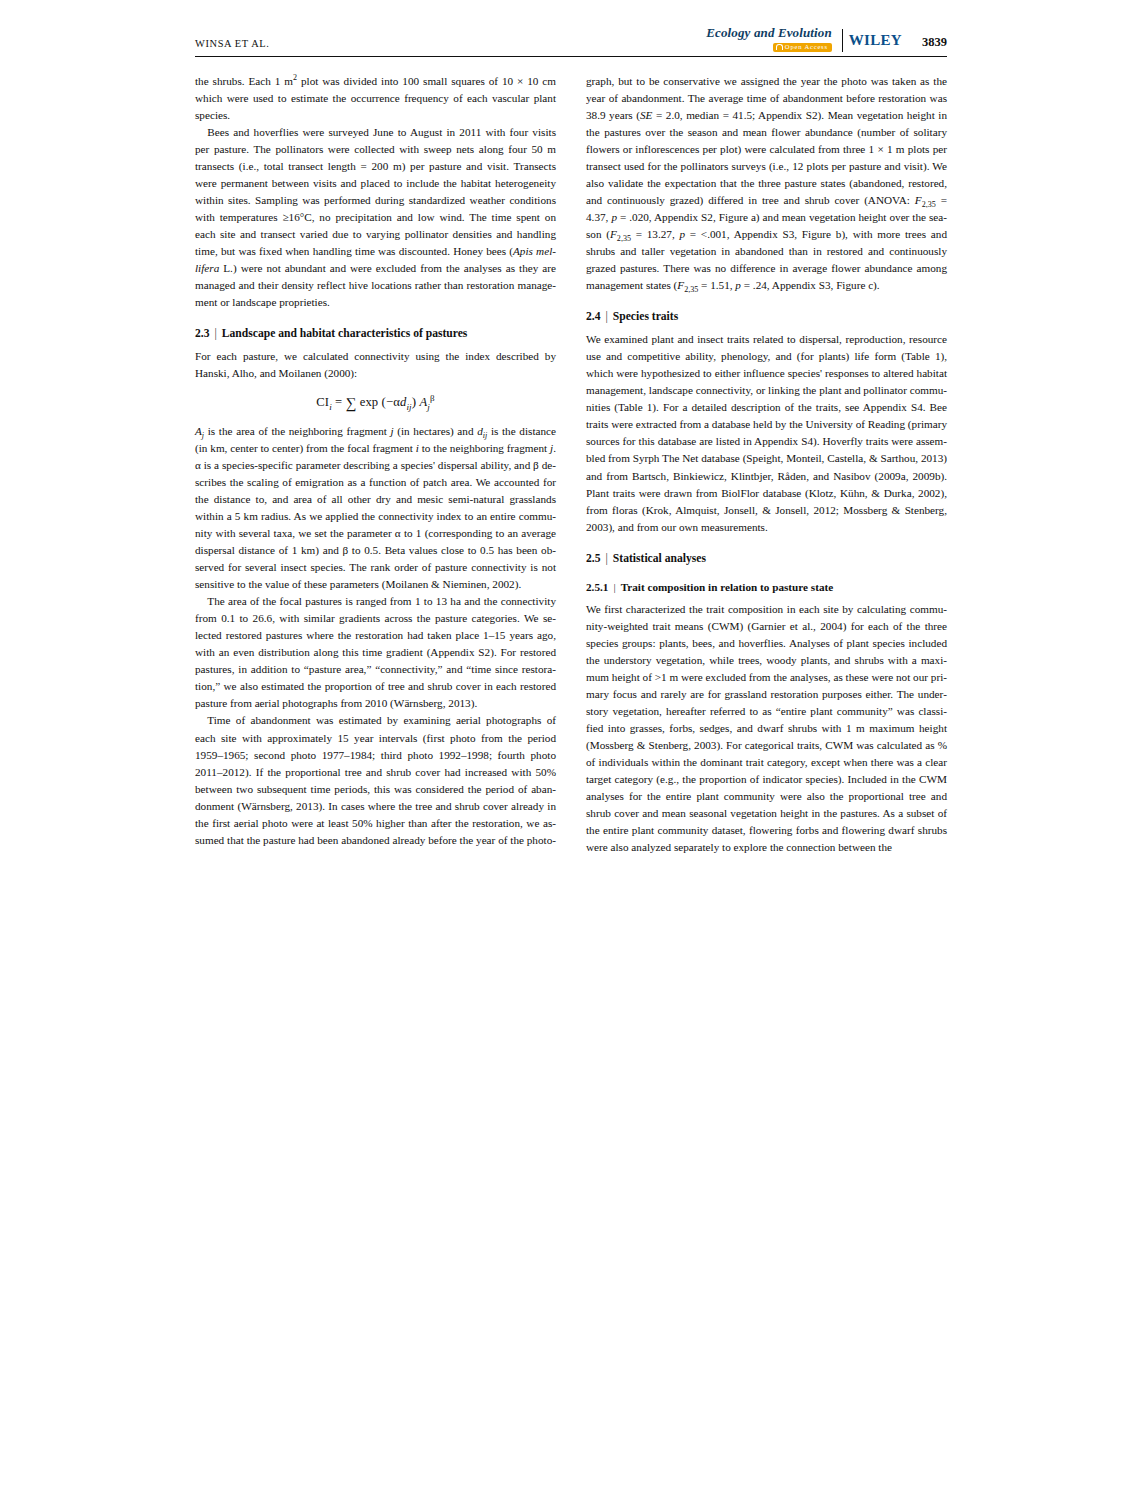WINSA ET AL.
Ecology and Evolution
Open Access
WILEY
3839
the shrubs. Each 1 m2 plot was divided into 100 small squares of 10 × 10 cm which were used to estimate the occurrence frequency of each vascular plant species.
Bees and hoverflies were surveyed June to August in 2011 with four visits per pasture. The pollinators were collected with sweep nets along four 50 m transects (i.e., total transect length = 200 m) per pasture and visit. Transects were permanent between visits and placed to include the habitat heterogeneity within sites. Sampling was performed during standardized weather conditions with temperatures ≥16°C, no precipitation and low wind. The time spent on each site and transect varied due to varying pollinator densities and handling time, but was fixed when handling time was discounted. Honey bees (Apis mellifera L.) were not abundant and were excluded from the analyses as they are managed and their density reflect hive locations rather than restoration management or landscape proprieties.
2.3|Landscape and habitat characteristics of pastures
For each pasture, we calculated connectivity using the index described by Hanski, Alho, and Moilanen (2000):
CIi = ∑ exp (−αdij) Ajβ
Aj is the area of the neighboring fragment j (in hectares) and dij is the distance (in km, center to center) from the focal fragment i to the neighboring fragment j. α is a species-specific parameter describing a species' dispersal ability, and β describes the scaling of emigration as a function of patch area. We accounted for the distance to, and area of all other dry and mesic semi-natural grasslands within a 5 km radius. As we applied the connectivity index to an entire community with several taxa, we set the parameter α to 1 (corresponding to an average dispersal distance of 1 km) and β to 0.5. Beta values close to 0.5 has been observed for several insect species. The rank order of pasture connectivity is not sensitive to the value of these parameters (Moilanen & Nieminen, 2002).
The area of the focal pastures is ranged from 1 to 13 ha and the connectivity from 0.1 to 26.6, with similar gradients across the pasture categories. We selected restored pastures where the restoration had taken place 1–15 years ago, with an even distribution along this time gradient (Appendix S2). For restored pastures, in addition to “pasture area,” “connectivity,” and “time since restoration,” we also estimated the proportion of tree and shrub cover in each restored pasture from aerial photographs from 2010 (Wärnsberg, 2013).
Time of abandonment was estimated by examining aerial photographs of each site with approximately 15 year intervals (first photo from the period 1959–1965; second photo 1977–1984; third photo 1992–1998; fourth photo 2011–2012). If the proportional tree and shrub cover had increased with 50% between two subsequent time periods, this was considered the period of abandonment (Wärnsberg, 2013). In cases where the tree and shrub cover already in the first aerial photo were at least 50% higher than after the restoration, we assumed that the pasture had been abandoned already before the year of the photograph, but to be conservative we assigned the year the photo was taken as the year of abandonment. The average time of abandonment before restoration was 38.9 years (SE = 2.0, median = 41.5; Appendix S2). Mean vegetation height in the pastures over the season and mean flower abundance (number of solitary flowers or inflorescences per plot) were calculated from three 1 × 1 m plots per transect used for the pollinators surveys (i.e., 12 plots per pasture and visit). We also validate the expectation that the three pasture states (abandoned, restored, and continuously grazed) differed in tree and shrub cover (ANOVA: F2,35 = 4.37, p = .020, Appendix S2, Figure a) and mean vegetation height over the season (F2,35 = 13.27, p = <.001, Appendix S3, Figure b), with more trees and shrubs and taller vegetation in abandoned than in restored and continuously grazed pastures. There was no difference in average flower abundance among management states (F2,35 = 1.51, p = .24, Appendix S3, Figure c).
2.4|Species traits
We examined plant and insect traits related to dispersal, reproduction, resource use and competitive ability, phenology, and (for plants) life form (Table 1), which were hypothesized to either influence species' responses to altered habitat management, landscape connectivity, or linking the plant and pollinator communities (Table 1). For a detailed description of the traits, see Appendix S4. Bee traits were extracted from a database held by the University of Reading (primary sources for this database are listed in Appendix S4). Hoverfly traits were assembled from Syrph The Net database (Speight, Monteil, Castella, & Sarthou, 2013) and from Bartsch, Binkiewicz, Klintbjer, Råden, and Nasibov (2009a, 2009b). Plant traits were drawn from BiolFlor database (Klotz, Kühn, & Durka, 2002), from floras (Krok, Almquist, Jonsell, & Jonsell, 2012; Mossberg & Stenberg, 2003), and from our own measurements.
2.5|Statistical analyses
2.5.1|Trait composition in relation to pasture state
We first characterized the trait composition in each site by calculating community-weighted trait means (CWM) (Garnier et al., 2004) for each of the three species groups: plants, bees, and hoverflies. Analyses of plant species included the understory vegetation, while trees, woody plants, and shrubs with a maximum height of >1 m were excluded from the analyses, as these were not our primary focus and rarely are for grassland restoration purposes either. The understory vegetation, hereafter referred to as “entire plant community” was classified into grasses, forbs, sedges, and dwarf shrubs with 1 m maximum height (Mossberg & Stenberg, 2003). For categorical traits, CWM was calculated as % of individuals within the dominant trait category, except when there was a clear target category (e.g., the proportion of indicator species). Included in the CWM analyses for the entire plant community were also the proportional tree and shrub cover and mean seasonal vegetation height in the pastures. As a subset of the entire plant community dataset, flowering forbs and flowering dwarf shrubs were also analyzed separately to explore the connection between the